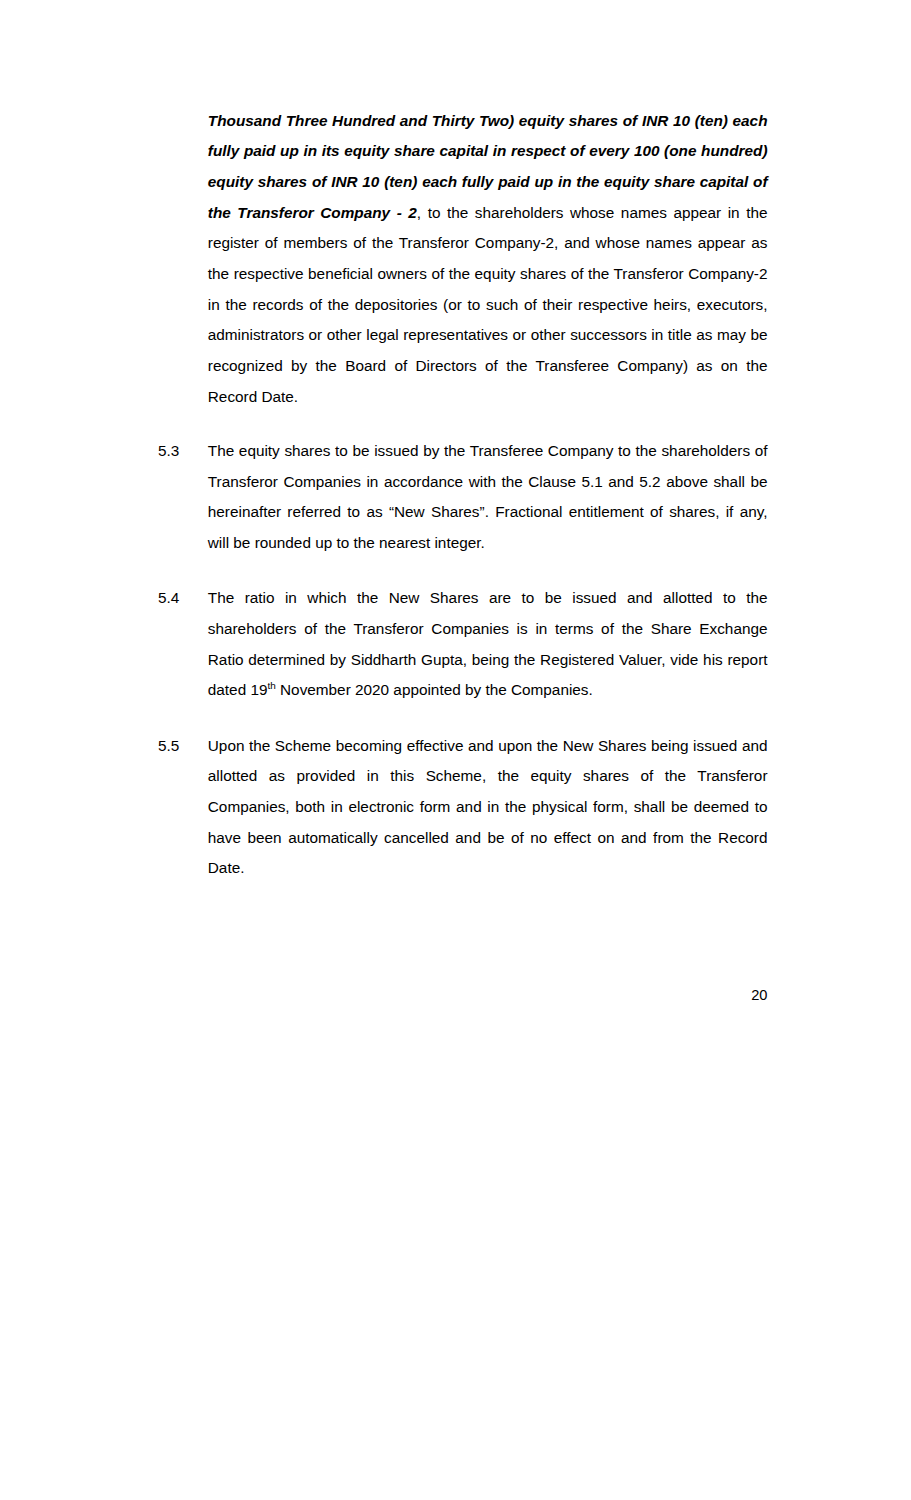Thousand Three Hundred and Thirty Two) equity shares of INR 10 (ten) each fully paid up in its equity share capital in respect of every 100 (one hundred) equity shares of INR 10 (ten) each fully paid up in the equity share capital of the Transferor Company - 2, to the shareholders whose names appear in the register of members of the Transferor Company-2, and whose names appear as the respective beneficial owners of the equity shares of the Transferor Company-2 in the records of the depositories (or to such of their respective heirs, executors, administrators or other legal representatives or other successors in title as may be recognized by the Board of Directors of the Transferee Company) as on the Record Date.
5.3
The equity shares to be issued by the Transferee Company to the shareholders of Transferor Companies in accordance with the Clause 5.1 and 5.2 above shall be hereinafter referred to as “New Shares”. Fractional entitlement of shares, if any, will be rounded up to the nearest integer.
5.4
The ratio in which the New Shares are to be issued and allotted to the shareholders of the Transferor Companies is in terms of the Share Exchange Ratio determined by Siddharth Gupta, being the Registered Valuer, vide his report dated 19th November 2020 appointed by the Companies.
5.5
Upon the Scheme becoming effective and upon the New Shares being issued and allotted as provided in this Scheme, the equity shares of the Transferor Companies, both in electronic form and in the physical form, shall be deemed to have been automatically cancelled and be of no effect on and from the Record Date.
20